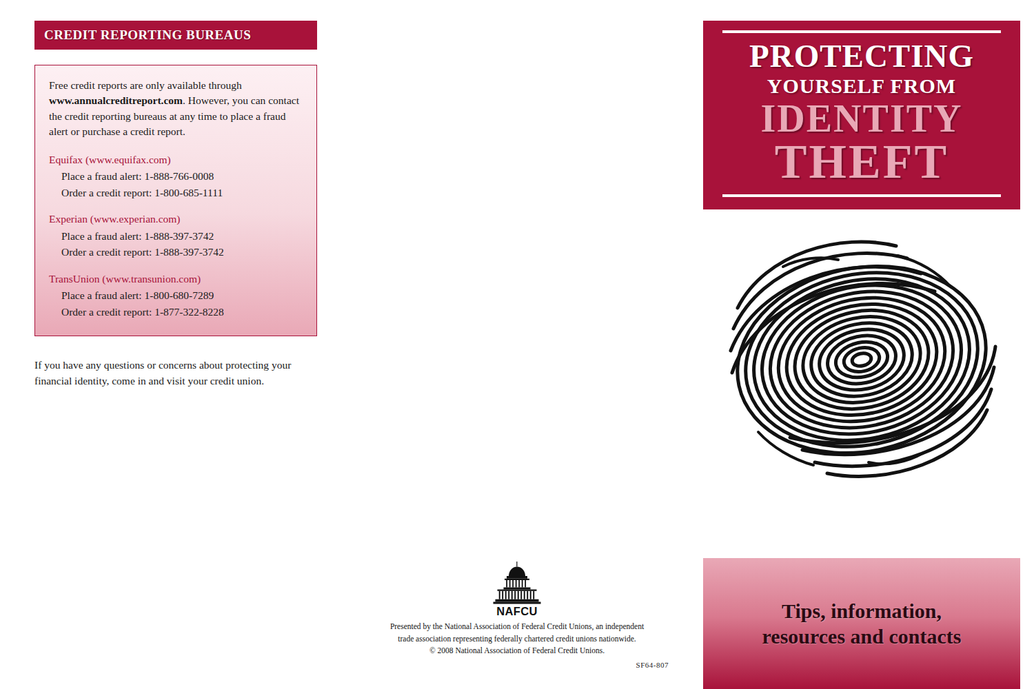CREDIT REPORTING BUREAUS
Free credit reports are only available through www.annualcreditreport.com. However, you can contact the credit reporting bureaus at any time to place a fraud alert or purchase a credit report.
Equifax (www.equifax.com)
Place a fraud alert: 1-888-766-0008
Order a credit report: 1-800-685-1111
Experian (www.experian.com)
Place a fraud alert: 1-888-397-3742
Order a credit report: 1-888-397-3742
TransUnion (www.transunion.com)
Place a fraud alert: 1-800-680-7289
Order a credit report: 1-877-322-8228
If you have any questions or concerns about protecting your financial identity, come in and visit your credit union.
NAFCU
Presented by the National Association of Federal Credit Unions, an independent
trade association representing federally chartered credit unions nationwide.
© 2008 National Association of Federal Credit Unions.
SF64-807
PROTECTING
YOURSELF FROM
IDENTITY
THEFT
Fingerprint
Tips, information,
resources and contacts